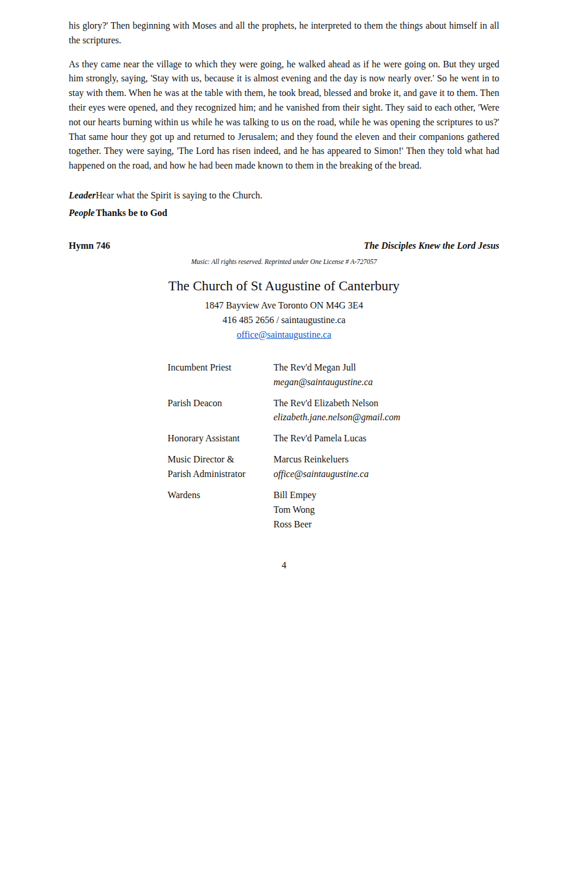his glory?' Then beginning with Moses and all the prophets, he interpreted to them the things about himself in all the scriptures.
As they came near the village to which they were going, he walked ahead as if he were going on. But they urged him strongly, saying, 'Stay with us, because it is almost evening and the day is now nearly over.' So he went in to stay with them. When he was at the table with them, he took bread, blessed and broke it, and gave it to them. Then their eyes were opened, and they recognized him; and he vanished from their sight. They said to each other, 'Were not our hearts burning within us while he was talking to us on the road, while he was opening the scriptures to us?' That same hour they got up and returned to Jerusalem; and they found the eleven and their companions gathered together. They were saying, 'The Lord has risen indeed, and he has appeared to Simon!' Then they told what had happened on the road, and how he had been made known to them in the breaking of the bread.
| Leader | Hear what the Spirit is saying to the Church. |
| People | Thanks be to God |
Hymn 746 The Disciples Knew the Lord Jesus
Music: All rights reserved. Reprinted under One License # A-727057
The Church of St Augustine of Canterbury 1847 Bayview Ave Toronto ON M4G 3E4 416 485 2656 / saintaugustine.ca office@saintaugustine.ca
| Incumbent Priest | The Rev'd Megan Jull megan@saintaugustine.ca |
| Parish Deacon | The Rev'd Elizabeth Nelson elizabeth.jane.nelson@gmail.com |
| Honorary Assistant | The Rev'd Pamela Lucas |
| Music Director & Parish Administrator | Marcus Reinkeluers office@saintaugustine.ca |
| Wardens | Bill Empey Tom Wong Ross Beer |
4